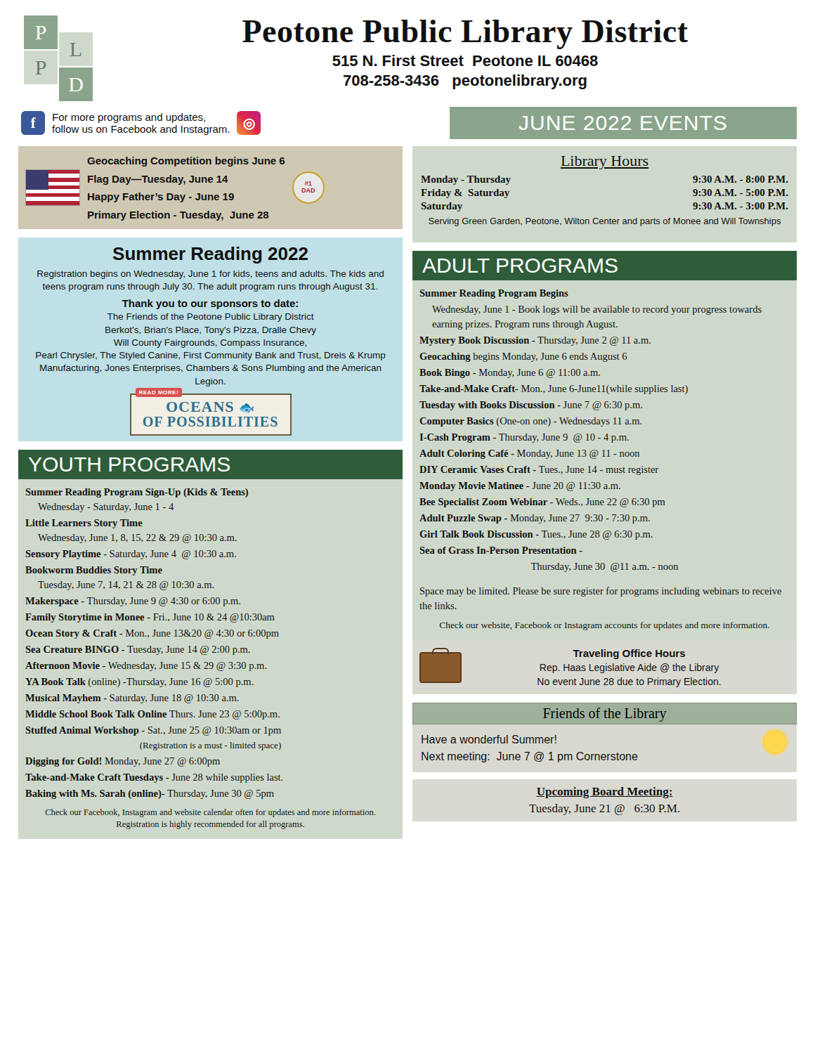P L P D
Peotone Public Library District
515 N. First Street Peotone IL 60468
708-258-3436 peotonelibrary.org
f
For more programs and updates,
follow us on Facebook and Instagram.
◎
JUNE 2022 EVENTS
Geocaching Competition begins June 6
Flag Day—Tuesday, June 14
Happy Father’s Day - June 19
Primary Election - Tuesday, June 28
#1
DAD
Summer Reading 2022
Registration begins on Wednesday, June 1 for kids, teens and adults. The kids and teens program runs through July 30. The adult program runs through August 31.
Thank you to our sponsors to date:
The Friends of the Peotone Public Library District
Berkot's, Brian's Place, Tony's Pizza, Dralle Chevy
Will County Fairgrounds, Compass Insurance,
Pearl Chrysler, The Styled Canine, First Community Bank and Trust, Dreis & Krump Manufacturing, Jones Enterprises, Chambers & Sons Plumbing and the American Legion.
READ MORE!
OCEANS 🐟
OF POSSIBILITIES
YOUTH PROGRAMS
Summer Reading Program Sign-Up (Kids & Teens) Wednesday - Saturday, June 1 - 4
Little Learners Story Time Wednesday, June 1, 8, 15, 22 & 29 @ 10:30 a.m.
Sensory Playtime - Saturday, June 4 @ 10:30 a.m.
Bookworm Buddies Story Time Tuesday, June 7, 14, 21 & 28 @ 10:30 a.m.
Makerspace - Thursday, June 9 @ 4:30 or 6:00 p.m.
Family Storytime in Monee - Fri., June 10 & 24 @10:30am
Ocean Story & Craft - Mon., June 13&20 @ 4:30 or 6:00pm
Sea Creature BINGO - Tuesday, June 14 @ 2:00 p.m.
Afternoon Movie - Wednesday, June 15 & 29 @ 3:30 p.m.
YA Book Talk (online) -Thursday, June 16 @ 5:00 p.m.
Musical Mayhem - Saturday, June 18 @ 10:30 a.m.
Middle School Book Talk Online Thurs. June 23 @ 5:00p.m.
Stuffed Animal Workshop - Sat., June 25 @ 10:30am or 1pm
(Registration is a must - limited space)
Digging for Gold! Monday, June 27 @ 6:00pm
Take-and-Make Craft Tuesdays - June 28 while supplies last.
Baking with Ms. Sarah (online)- Thursday, June 30 @ 5pm
Check our Facebook, Instagram and website calendar often for updates and more information.
Registration is highly recommended for all programs.
Library Hours
| Monday - Thursday | 9:30 A.M. - 8:00 P.M. |
| Friday & Saturday | 9:30 A.M. - 5:00 P.M. |
| Saturday | 9:30 A.M. - 3:00 P.M. |
Serving Green Garden, Peotone, Wilton Center and parts of Monee and Will Townships
ADULT PROGRAMS
Summer Reading Program Begins
Wednesday, June 1 - Book logs will be available to record your progress towards earning prizes. Program runs through August.
Mystery Book Discussion - Thursday, June 2 @ 11 a.m.
Geocaching begins Monday, June 6 ends August 6
Book Bingo - Monday, June 6 @ 11:00 a.m.
Take-and-Make Craft- Mon., June 6-June11(while supplies last)
Tuesday with Books Discussion - June 7 @ 6:30 p.m.
Computer Basics (One-on one) - Wednesdays 11 a.m.
I-Cash Program - Thursday, June 9 @ 10 - 4 p.m.
Adult Coloring Café - Monday, June 13 @ 11 - noon
DIY Ceramic Vases Craft - Tues., June 14 - must register
Monday Movie Matinee - June 20 @ 11:30 a.m.
Bee Specialist Zoom Webinar - Weds., June 22 @ 6:30 pm
Adult Puzzle Swap - Monday, June 27 9:30 - 7:30 p.m.
Girl Talk Book Discussion - Tues., June 28 @ 6:30 p.m.
Sea of Grass In-Person Presentation -
Thursday, June 30 @11 a.m. - noon
Space may be limited. Please be sure register for programs including webinars to receive the links.
Check our website, Facebook or Instagram accounts for updates and more information.
Traveling Office Hours
Rep. Haas Legislative Aide @ the Library
No event June 28 due to Primary Election.
Friends of the Library
Have a wonderful Summer!
Next meeting: June 7 @ 1 pm Cornerstone
Upcoming Board Meeting:
Tuesday, June 21 @ 6:30 P.M.